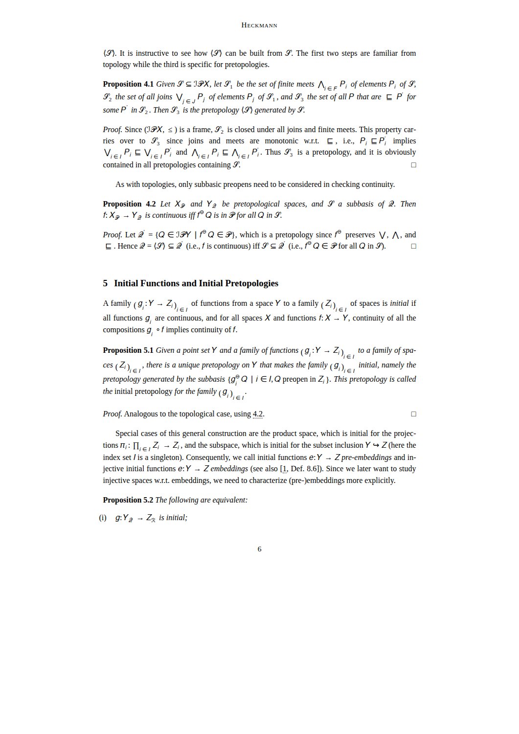Heckmann
⟨𝒮⟩. It is instructive to see how ⟨𝒮⟩ can be built from 𝒮. The first two steps are familiar from topology while the third is specific for pretopologies.
Proposition 4.1 Given 𝒮⊆ℐ𝒫X, let 𝒮1 be the set of finite meets ⋀i∈FPi of elements Pi of 𝒮, 𝒮2 the set of all joins ⋁j∈JPj of elements Pj of 𝒮1, and 𝒮3 the set of all P that are ⊑ P′ for some P′ in 𝒮2. Then 𝒮3 is the pretopology ⟨𝒮⟩ generated by 𝒮.
Proof. Since (ℐ𝒫X,≤) is a frame, 𝒮2 is closed under all joins and finite meets. This property carries over to 𝒮3 since joins and meets are monotonic w.r.t. ⊑, i.e., Pi⊑Pi′ implies ⋁i∈IPi⊑⋁i∈IPi′ and ⋀i∈IPi⊑⋀i∈IPi′. Thus 𝒮3 is a pretopology, and it is obviously contained in all pretopologies containing 𝒮.□
As with topologies, only subbasic preopens need to be considered in checking continuity.
Proposition 4.2 Let X𝒫 and Y𝒬 be pretopological spaces, and 𝒮 a subbasis of 𝒬. Then f:X𝒫→Y𝒬 is continuous iff f⊖Q is in 𝒫 for all Q in 𝒮.
Proof. Let 𝒬′={Q∈ℐ𝒫Y∣f⊖Q∈𝒫}, which is a pretopology since f⊖ preserves ⋁, ⋀, and ⊑. Hence 𝒬=⟨𝒮⟩⊆𝒬′ (i.e., f is continuous) iff 𝒮⊆𝒬′ (i.e., f⊖Q∈𝒫 for all Q in 𝒮).□
5 Initial Functions and Initial Pretopologies
A family (gi:Y→Zi)i∈I of functions from a space Y to a family (Zi)i∈I of spaces is initial if all functions gi are continuous, and for all spaces X and functions f:X→Y, continuity of all the compositions gi∘f implies continuity of f.
Proposition 5.1 Given a point set Y and a family of functions (gi:Y→Zi)i∈I to a family of spaces (Zi)i∈I, there is a unique pretopology on Y that makes the family (gi)i∈I initial, namely the pretopology generated by the subbasis {gi⊖Q∣i∈I,Q preopen in Zi}. This pretopology is called the initial pretopology for the family (gi)i∈I.
Proof. Analogous to the topological case, using 4.2.□
Special cases of this general construction are the product space, which is initial for the projections πi:∏i∈IZi→Zi, and the subspace, which is initial for the subset inclusion Y↪Z (here the index set I is a singleton). Consequently, we call initial functions e:Y→Z pre-embeddings and injective initial functions e:Y→Z embeddings (see also [1, Def. 8.6]). Since we later want to study injective spaces w.r.t. embeddings, we need to characterize (pre-)embeddings more explicitly.
Proposition 5.2 The following are equivalent:
g:Y𝒬→Zℛ is initial;
6